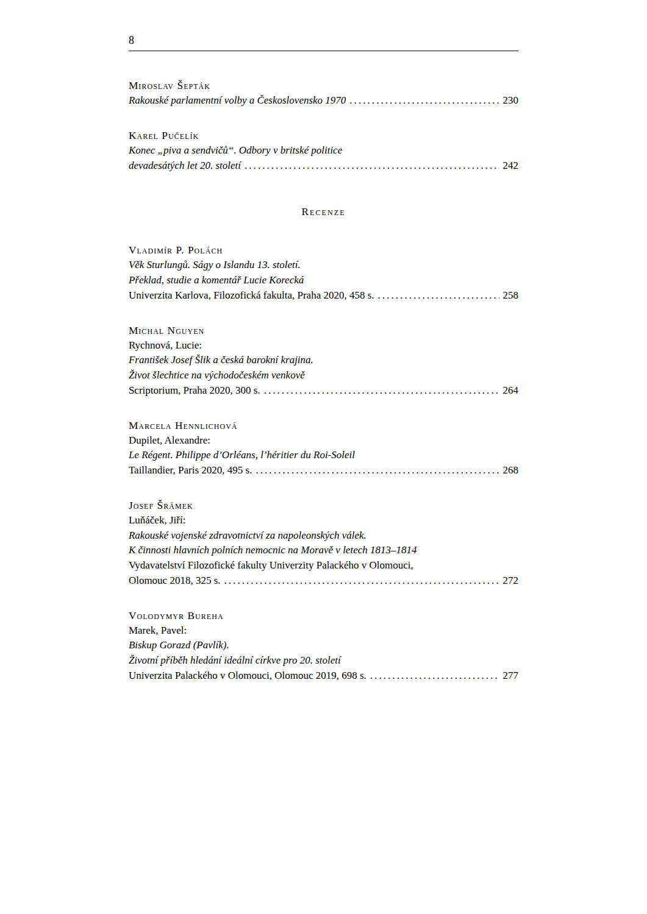8
Miroslav Šepták Rakouské parlamentní volby a Československo 1970 .................................................................................................. 230
Karel Pučelík Konec „piva a sendvičů“. Odbory v britské politice devadesátých let 20. století .................................................................................................. 242
Recenze
Vladimír P. Polách Věk Sturlungů. Ságy o Islandu 13. století. Překlad, studie a komentář Lucie Korecká Univerzita Karlova, Filozofická fakulta, Praha 2020, 458 s. .................................................................................................. 258
Michal Nguyen Rychnová, Lucie: František Josef Šlik a česká barokní krajina. Život šlechtice na východočeském venkově Scriptorium, Praha 2020, 300 s. .................................................................................................. 264
Marcela Hennlichová Dupilet, Alexandre: Le Régent. Philippe d’Orléans, l’héritier du Roi-Soleil Taillandier, Paris 2020, 495 s. .................................................................................................. 268
Josef Šrámek Luňáček, Jiří: Rakouské vojenské zdravotnictví za napoleonských válek. K činnosti hlavních polních nemocnic na Moravě v letech 1813–1814 Vydavatelství Filozofické fakulty Univerzity Palackého v Olomouci, Olomouc 2018, 325 s. .................................................................................................. 272
Volodymyr Bureha Marek, Pavel: Biskup Gorazd (Pavlík). Životní příběh hledání ideální církve pro 20. století Univerzita Palackého v Olomouci, Olomouc 2019, 698 s. .................................................................................................. 277